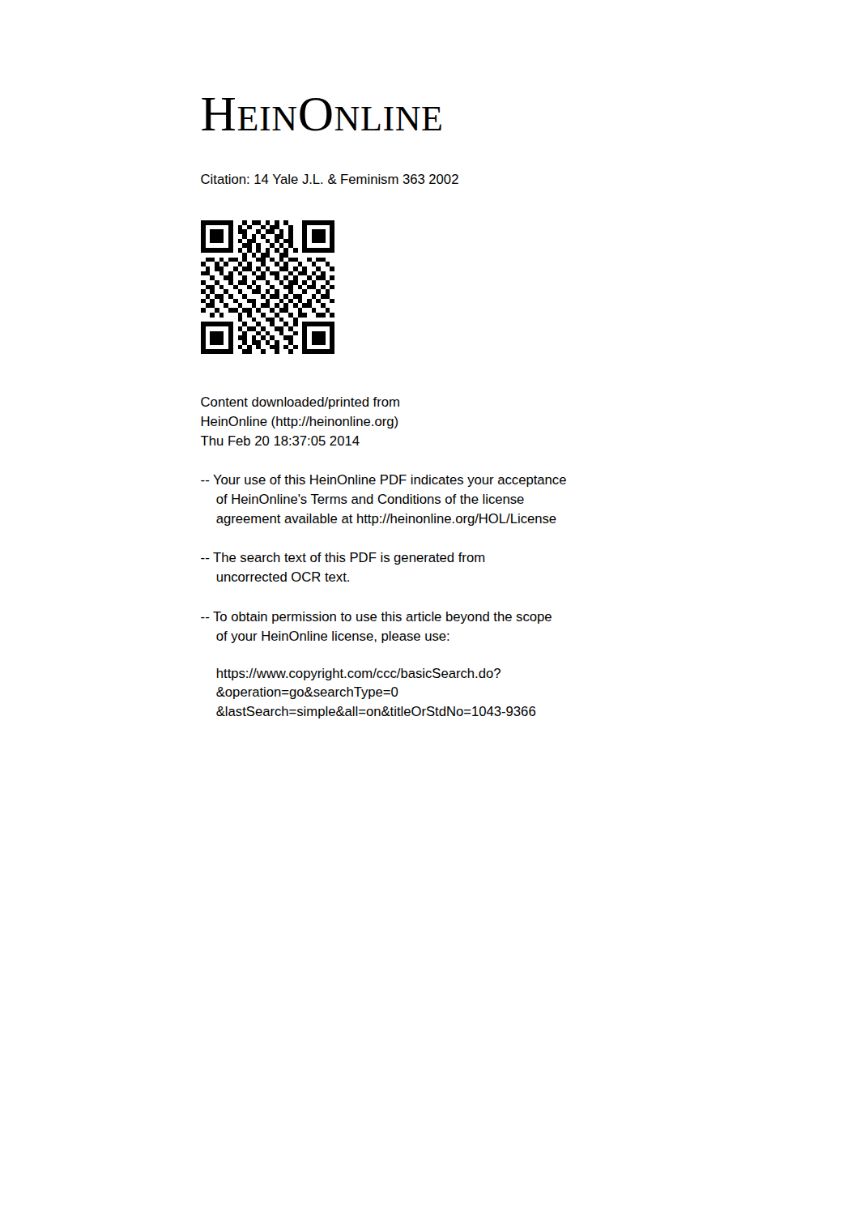HEINONLINE
Citation: 14 Yale J.L. & Feminism 363 2002
Content downloaded/printed from
HeinOnline (http://heinonline.org)
Thu Feb 20 18:37:05 2014
-- Your use of this HeinOnline PDF indicates your acceptance
of HeinOnline's Terms and Conditions of the license
agreement available at http://heinonline.org/HOL/License
-- The search text of this PDF is generated from
uncorrected OCR text.
-- To obtain permission to use this article beyond the scope
of your HeinOnline license, please use:
https://www.copyright.com/ccc/basicSearch.do?
&operation=go&searchType=0
&lastSearch=simple&all=on&titleOrStdNo=1043-9366